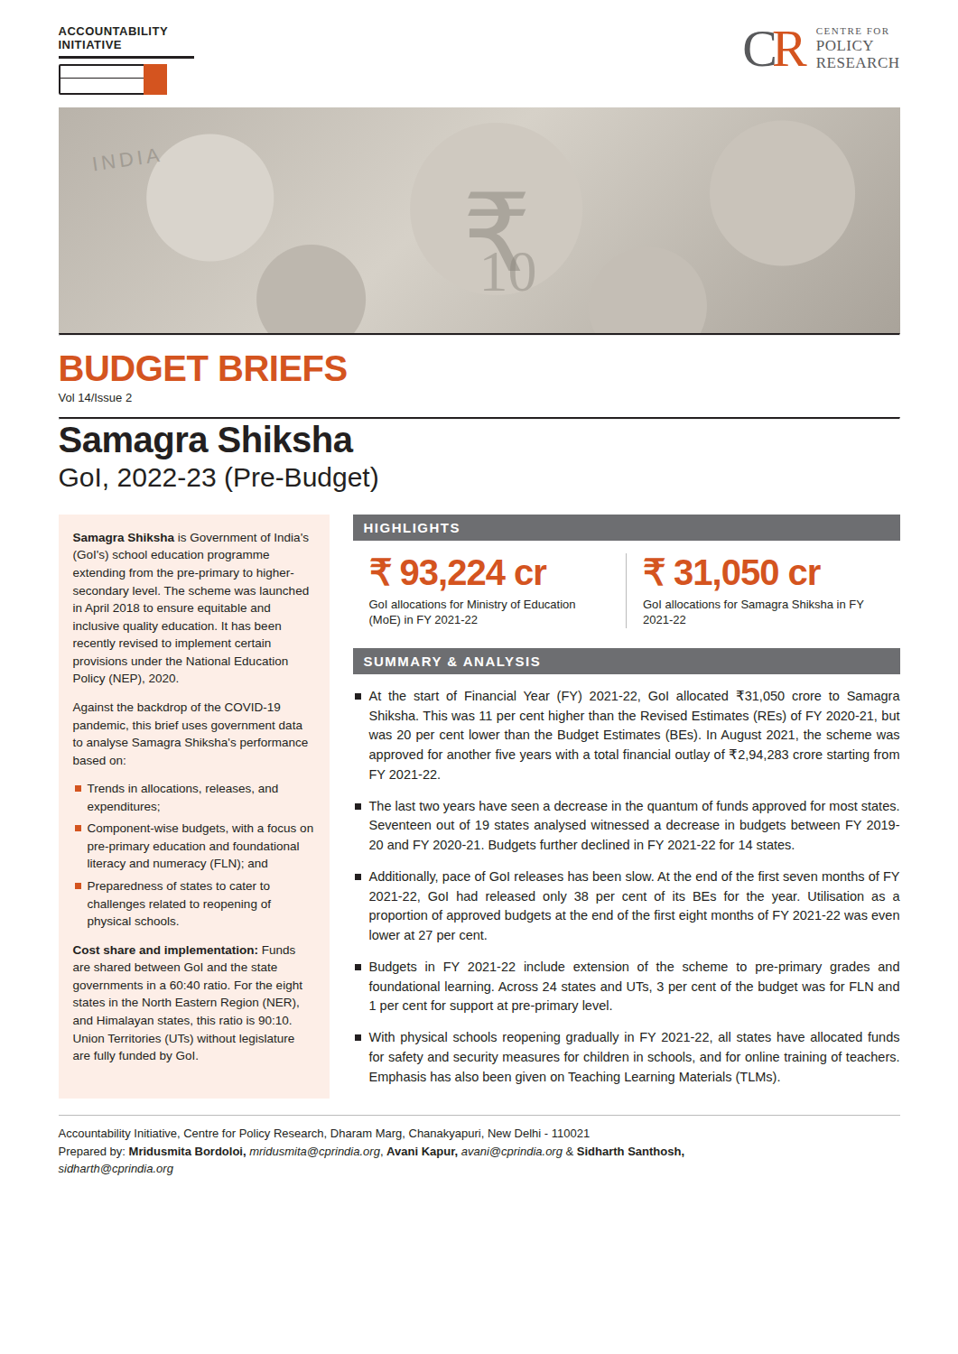ACCOUNTABILITY
INITIATIVE
CR
CENTRE FOR POLICY
RESEARCH
INDIA
BUDGET BRIEFS
Vol 14/Issue 2
Samagra Shiksha
GoI, 2022-23 (Pre-Budget)
Samagra Shiksha is Government of India's (GoI's) school education programme extending from the pre-primary to higher-secondary level. The scheme was launched in April 2018 to ensure equitable and inclusive quality education. It has been recently revised to implement certain provisions under the National Education Policy (NEP), 2020.
Against the backdrop of the COVID-19 pandemic, this brief uses government data to analyse Samagra Shiksha's performance based on:
Trends in allocations, releases, and expenditures;
Component-wise budgets, with a focus on pre-primary education and foundational literacy and numeracy (FLN); and
Preparedness of states to cater to challenges related to reopening of physical schools.
Cost share and implementation: Funds are shared between GoI and the state governments in a 60:40 ratio. For the eight states in the North Eastern Region (NER), and Himalayan states, this ratio is 90:10. Union Territories (UTs) without legislature are fully funded by GoI.
HIGHLIGHTS
₹ 93,224 cr
GoI allocations for Ministry of Education (MoE) in FY 2021-22
₹ 31,050 cr
GoI allocations for Samagra Shiksha in FY 2021-22
SUMMARY & ANALYSIS
At the start of Financial Year (FY) 2021-22, GoI allocated ₹31,050 crore to Samagra Shiksha. This was 11 per cent higher than the Revised Estimates (REs) of FY 2020-21, but was 20 per cent lower than the Budget Estimates (BEs). In August 2021, the scheme was approved for another five years with a total financial outlay of ₹2,94,283 crore starting from FY 2021-22.
The last two years have seen a decrease in the quantum of funds approved for most states. Seventeen out of 19 states analysed witnessed a decrease in budgets between FY 2019-20 and FY 2020-21. Budgets further declined in FY 2021-22 for 14 states.
Additionally, pace of GoI releases has been slow. At the end of the first seven months of FY 2021-22, GoI had released only 38 per cent of its BEs for the year. Utilisation as a proportion of approved budgets at the end of the first eight months of FY 2021-22 was even lower at 27 per cent.
Budgets in FY 2021-22 include extension of the scheme to pre-primary grades and foundational learning. Across 24 states and UTs, 3 per cent of the budget was for FLN and 1 per cent for support at pre-primary level.
With physical schools reopening gradually in FY 2021-22, all states have allocated funds for safety and security measures for children in schools, and for online training of teachers. Emphasis has also been given on Teaching Learning Materials (TLMs).
Accountability Initiative, Centre for Policy Research, Dharam Marg, Chanakyapuri, New Delhi - 110021
Prepared by: Mridusmita Bordoloi, mridusmita@cprindia.org, Avani Kapur, avani@cprindia.org & Sidharth Santhosh,
sidharth@cprindia.org